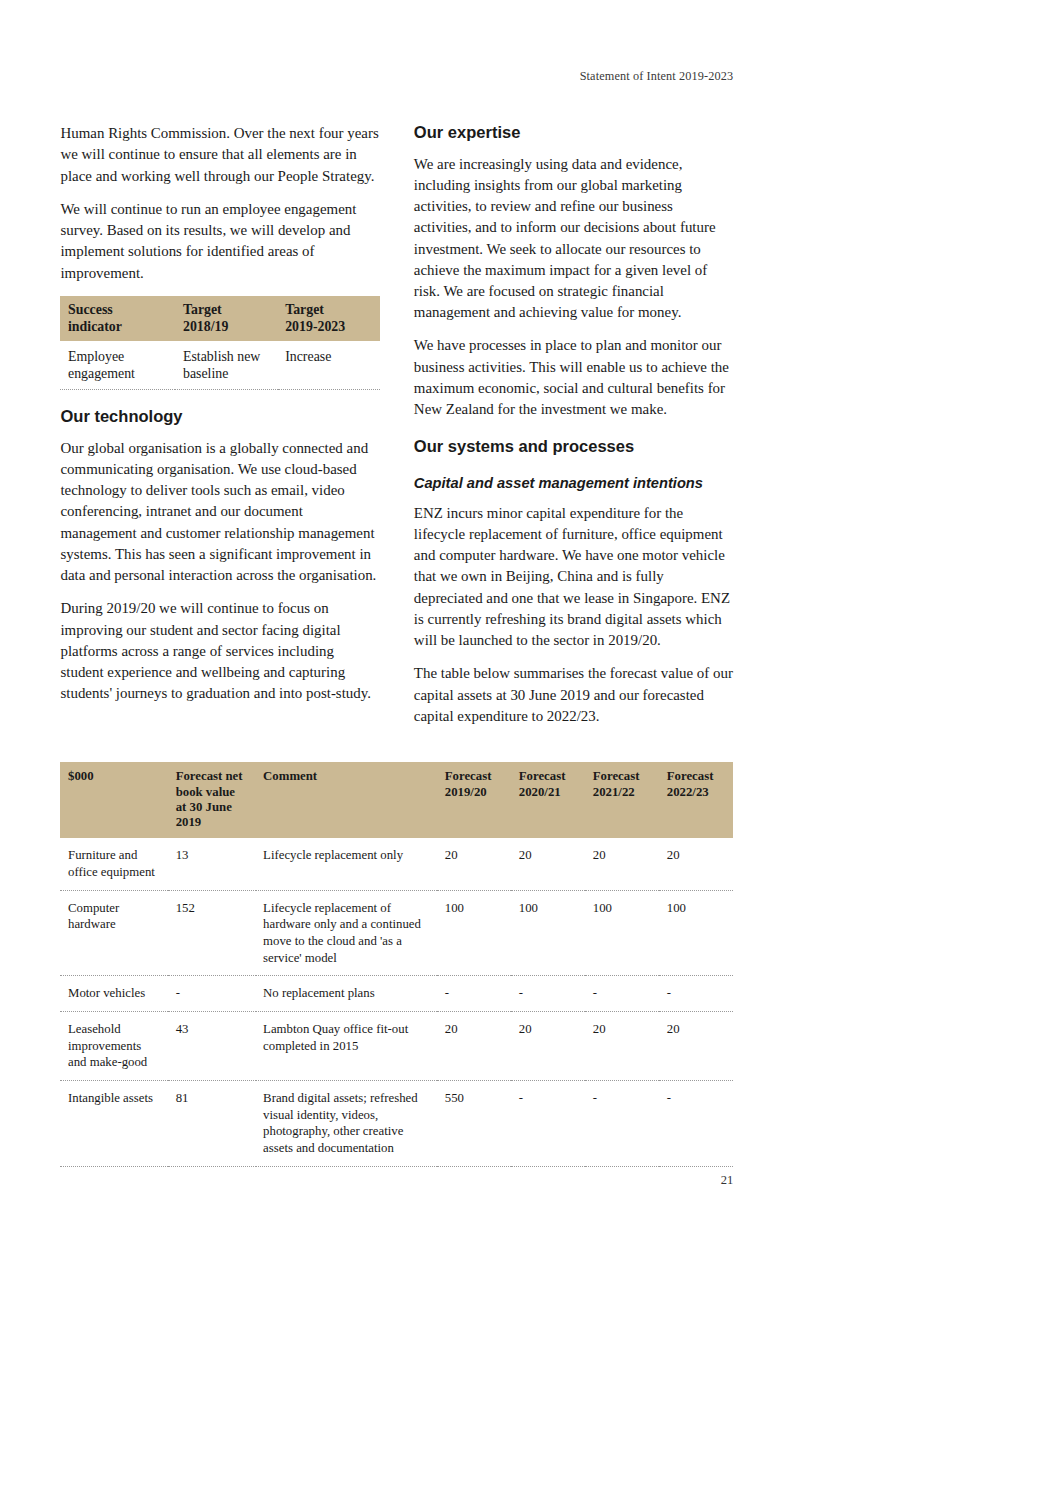Statement of Intent 2019-2023
Human Rights Commission. Over the next four years we will continue to ensure that all elements are in place and working well through our People Strategy.
We will continue to run an employee engagement survey. Based on its results, we will develop and implement solutions for identified areas of improvement.
| Success indicator | Target 2018/19 | Target 2019-2023 |
| --- | --- | --- |
| Employee engagement | Establish new baseline | Increase |
Our technology
Our global organisation is a globally connected and communicating organisation. We use cloud-based technology to deliver tools such as email, video conferencing, intranet and our document management and customer relationship management systems. This has seen a significant improvement in data and personal interaction across the organisation.
During 2019/20 we will continue to focus on improving our student and sector facing digital platforms across a range of services including student experience and wellbeing and capturing students' journeys to graduation and into post-study.
Our expertise
We are increasingly using data and evidence, including insights from our global marketing activities, to review and refine our business activities, and to inform our decisions about future investment. We seek to allocate our resources to achieve the maximum impact for a given level of risk. We are focused on strategic financial management and achieving value for money.
We have processes in place to plan and monitor our business activities. This will enable us to achieve the maximum economic, social and cultural benefits for New Zealand for the investment we make.
Our systems and processes
Capital and asset management intentions
ENZ incurs minor capital expenditure for the lifecycle replacement of furniture, office equipment and computer hardware. We have one motor vehicle that we own in Beijing, China and is fully depreciated and one that we lease in Singapore. ENZ is currently refreshing its brand digital assets which will be launched to the sector in 2019/20.
The table below summarises the forecast value of our capital assets at 30 June 2019 and our forecasted capital expenditure to 2022/23.
| $000 | Forecast net book value at 30 June 2019 | Comment | Forecast 2019/20 | Forecast 2020/21 | Forecast 2021/22 | Forecast 2022/23 |
| --- | --- | --- | --- | --- | --- | --- |
| Furniture and office equipment | 13 | Lifecycle replacement only | 20 | 20 | 20 | 20 |
| Computer hardware | 152 | Lifecycle replacement of hardware only and a continued move to the cloud and 'as a service' model | 100 | 100 | 100 | 100 |
| Motor vehicles | - | No replacement plans | - | - | - | - |
| Leasehold improvements and make-good | 43 | Lambton Quay office fit-out completed in 2015 | 20 | 20 | 20 | 20 |
| Intangible assets | 81 | Brand digital assets; refreshed visual identity, videos, photography, other creative assets and documentation | 550 | - | - | - |
21